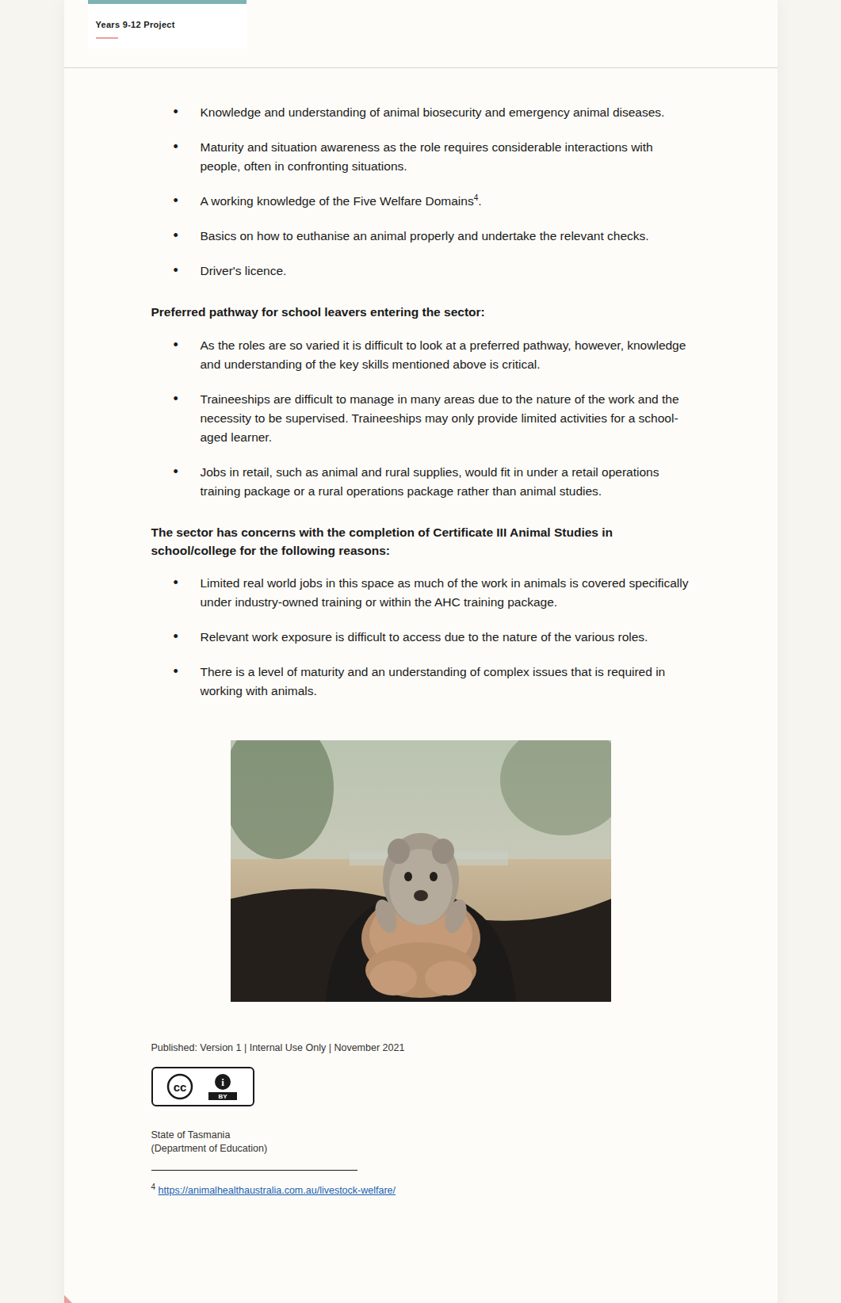Years 9-12 Project
Knowledge and understanding of animal biosecurity and emergency animal diseases.
Maturity and situation awareness as the role requires considerable interactions with people, often in confronting situations.
A working knowledge of the Five Welfare Domains4.
Basics on how to euthanise an animal properly and undertake the relevant checks.
Driver's licence.
Preferred pathway for school leavers entering the sector:
As the roles are so varied it is difficult to look at a preferred pathway, however, knowledge and understanding of the key skills mentioned above is critical.
Traineeships are difficult to manage in many areas due to the nature of the work and the necessity to be supervised. Traineeships may only provide limited activities for a school-aged learner.
Jobs in retail, such as animal and rural supplies, would fit in under a retail operations training package or a rural operations package rather than animal studies.
The sector has concerns with the completion of Certificate III Animal Studies in school/college for the following reasons:
Limited real world jobs in this space as much of the work in animals is covered specifically under industry-owned training or within the AHC training package.
Relevant work exposure is difficult to access due to the nature of the various roles.
There is a level of maturity and an understanding of complex issues that is required in working with animals.
Published: Version 1 | Internal Use Only | November 2021
cc i BY
State of Tasmania
(Department of Education)
4 https://animalhealthaustralia.com.au/livestock-welfare/